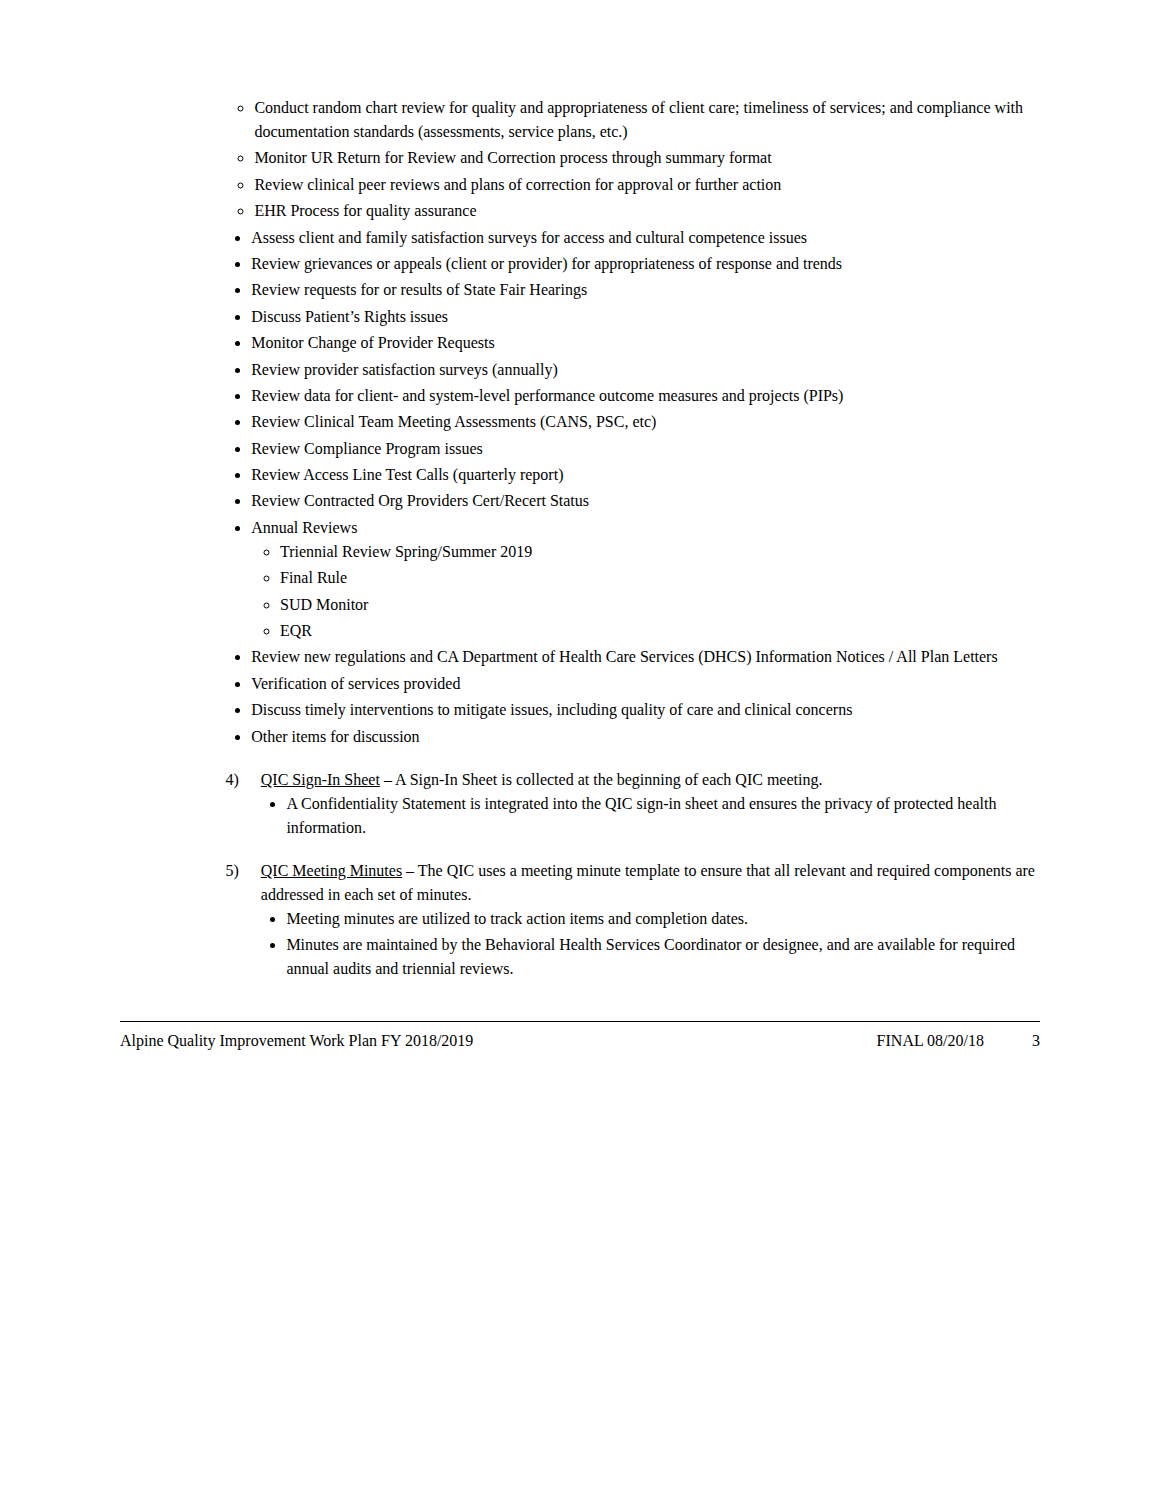Conduct random chart review for quality and appropriateness of client care; timeliness of services; and compliance with documentation standards (assessments, service plans, etc.)
Monitor UR Return for Review and Correction process through summary format
Review clinical peer reviews and plans of correction for approval or further action
EHR Process for quality assurance
Assess client and family satisfaction surveys for access and cultural competence issues
Review grievances or appeals (client or provider) for appropriateness of response and trends
Review requests for or results of State Fair Hearings
Discuss Patient’s Rights issues
Monitor Change of Provider Requests
Review provider satisfaction surveys (annually)
Review data for client- and system-level performance outcome measures and projects (PIPs)
Review Clinical Team Meeting Assessments (CANS, PSC, etc)
Review Compliance Program issues
Review Access Line Test Calls (quarterly report)
Review Contracted Org Providers Cert/Recert Status
Annual Reviews
Triennial Review Spring/Summer 2019
Final Rule
SUD Monitor
EQR
Review new regulations and CA Department of Health Care Services (DHCS) Information Notices / All Plan Letters
Verification of services provided
Discuss timely interventions to mitigate issues, including quality of care and clinical concerns
Other items for discussion
4) QIC Sign-In Sheet – A Sign-In Sheet is collected at the beginning of each QIC meeting.
A Confidentiality Statement is integrated into the QIC sign-in sheet and ensures the privacy of protected health information.
5) QIC Meeting Minutes – The QIC uses a meeting minute template to ensure that all relevant and required components are addressed in each set of minutes.
Meeting minutes are utilized to track action items and completion dates.
Minutes are maintained by the Behavioral Health Services Coordinator or designee, and are available for required annual audits and triennial reviews.
Alpine Quality Improvement Work Plan FY 2018/2019 FINAL 08/20/18 3